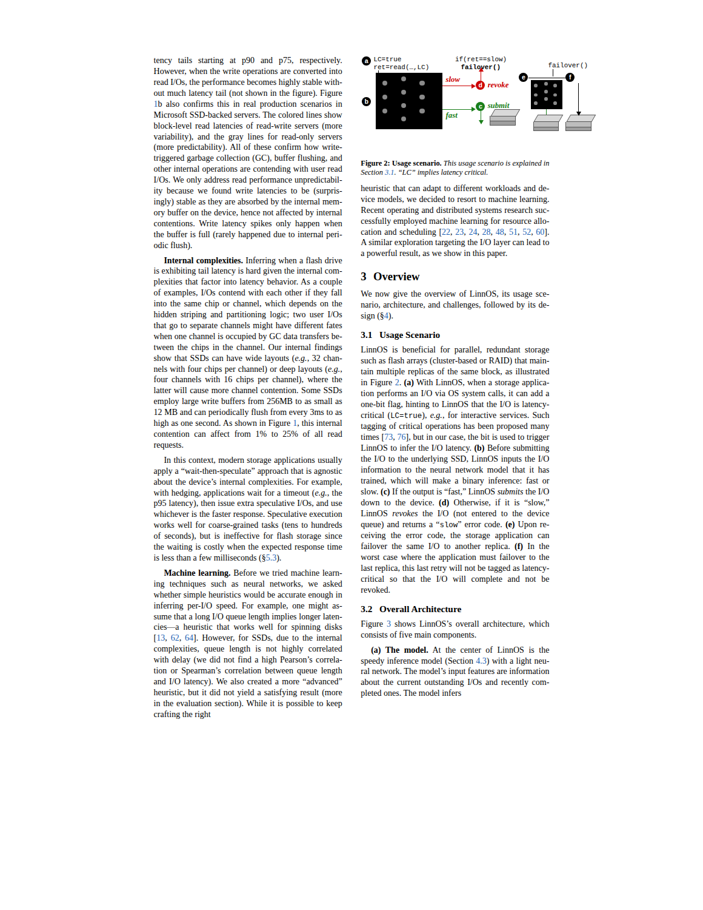tency tails starting at p90 and p75, respectively. However, when the write operations are converted into read I/Os, the performance becomes highly stable without much latency tail (not shown in the figure). Figure 1b also confirms this in real production scenarios in Microsoft SSD-backed servers. The colored lines show block-level read latencies of read-write servers (more variability), and the gray lines for read-only servers (more predictability). All of these confirm how write-triggered garbage collection (GC), buffer flushing, and other internal operations are contending with user read I/Os. We only address read performance unpredictability because we found write latencies to be (surprisingly) stable as they are absorbed by the internal memory buffer on the device, hence not affected by internal contentions. Write latency spikes only happen when the buffer is full (rarely happened due to internal periodic flush).
Internal complexities. Inferring when a flash drive is exhibiting tail latency is hard given the internal complexities that factor into latency behavior. As a couple of examples, I/Os contend with each other if they fall into the same chip or channel, which depends on the hidden striping and partitioning logic; two user I/Os that go to separate channels might have different fates when one channel is occupied by GC data transfers between the chips in the channel. Our internal findings show that SSDs can have wide layouts (e.g., 32 channels with four chips per channel) or deep layouts (e.g., four channels with 16 chips per channel), where the latter will cause more channel contention. Some SSDs employ large write buffers from 256MB to as small as 12 MB and can periodically flush from every 3ms to as high as one second. As shown in Figure 1, this internal contention can affect from 1% to 25% of all read requests.
In this context, modern storage applications usually apply a “wait-then-speculate” approach that is agnostic about the device’s internal complexities. For example, with hedging, applications wait for a timeout (e.g., the p95 latency), then issue extra speculative I/Os, and use whichever is the faster response. Speculative execution works well for coarse-grained tasks (tens to hundreds of seconds), but is ineffective for flash storage since the waiting is costly when the expected response time is less than a few milliseconds (§5.3).
Machine learning. Before we tried machine learning techniques such as neural networks, we asked whether simple heuristics would be accurate enough in inferring per-I/O speed. For example, one might assume that a long I/O queue length implies longer latencies—a heuristic that works well for spinning disks [13, 62, 64]. However, for SSDs, due to the internal complexities, queue length is not highly correlated with delay (we did not find a high Pearson’s correlation or Spearman’s correlation between queue length and I/O latency). We also created a more “advanced” heuristic, but it did not yield a satisfying result (more in the evaluation section). While it is possible to keep crafting the right
a
LC=true
ret=read(…,LC)
if(ret==slow)
failover()
failover()
b
slow
d
revoke
fast
c
submit
e
f
Figure 2: Usage scenario. This usage scenario is explained in Section 3.1. “LC” implies latency critical.
heuristic that can adapt to different workloads and device models, we decided to resort to machine learning. Recent operating and distributed systems research successfully employed machine learning for resource allocation and scheduling [22, 23, 24, 28, 48, 51, 52, 60]. A similar exploration targeting the I/O layer can lead to a powerful result, as we show in this paper.
3 Overview
We now give the overview of LinnOS, its usage scenario, architecture, and challenges, followed by its design (§4).
3.1 Usage Scenario
LinnOS is beneficial for parallel, redundant storage such as flash arrays (cluster-based or RAID) that maintain multiple replicas of the same block, as illustrated in Figure 2. (a) With LinnOS, when a storage application performs an I/O via OS system calls, it can add a one-bit flag, hinting to LinnOS that the I/O is latency-critical (LC=true), e.g., for interactive services. Such tagging of critical operations has been proposed many times [73, 76], but in our case, the bit is used to trigger LinnOS to infer the I/O latency. (b) Before submitting the I/O to the underlying SSD, LinnOS inputs the I/O information to the neural network model that it has trained, which will make a binary inference: fast or slow. (c) If the output is “fast,” LinnOS submits the I/O down to the device. (d) Otherwise, if it is “slow,” LinnOS revokes the I/O (not entered to the device queue) and returns a “slow” error code. (e) Upon receiving the error code, the storage application can failover the same I/O to another replica. (f) In the worst case where the application must failover to the last replica, this last retry will not be tagged as latency-critical so that the I/O will complete and not be revoked.
3.2 Overall Architecture
Figure 3 shows LinnOS’s overall architecture, which consists of five main components.
(a) The model. At the center of LinnOS is the speedy inference model (Section 4.3) with a light neural network. The model’s input features are information about the current outstanding I/Os and recently completed ones. The model infers